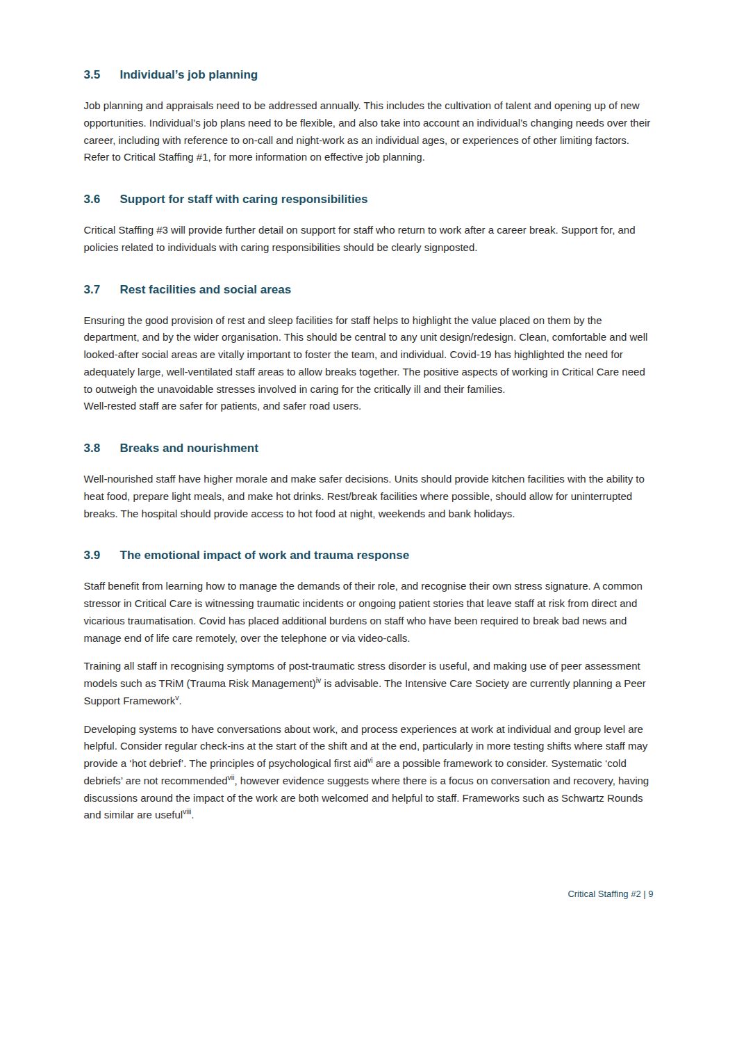3.5 Individual’s job planning
Job planning and appraisals need to be addressed annually. This includes the cultivation of talent and opening up of new opportunities. Individual’s job plans need to be flexible, and also take into account an individual’s changing needs over their career, including with reference to on-call and night-work as an individual ages, or experiences of other limiting factors. Refer to Critical Staffing #1, for more information on effective job planning.
3.6 Support for staff with caring responsibilities
Critical Staffing #3 will provide further detail on support for staff who return to work after a career break. Support for, and policies related to individuals with caring responsibilities should be clearly signposted.
3.7 Rest facilities and social areas
Ensuring the good provision of rest and sleep facilities for staff helps to highlight the value placed on them by the department, and by the wider organisation. This should be central to any unit design/redesign. Clean, comfortable and well looked-after social areas are vitally important to foster the team, and individual. Covid-19 has highlighted the need for adequately large, well-ventilated staff areas to allow breaks together. The positive aspects of working in Critical Care need to outweigh the unavoidable stresses involved in caring for the critically ill and their families.
Well-rested staff are safer for patients, and safer road users.
3.8 Breaks and nourishment
Well-nourished staff have higher morale and make safer decisions. Units should provide kitchen facilities with the ability to heat food, prepare light meals, and make hot drinks. Rest/break facilities where possible, should allow for uninterrupted breaks. The hospital should provide access to hot food at night, weekends and bank holidays.
3.9 The emotional impact of work and trauma response
Staff benefit from learning how to manage the demands of their role, and recognise their own stress signature. A common stressor in Critical Care is witnessing traumatic incidents or ongoing patient stories that leave staff at risk from direct and vicarious traumatisation. Covid has placed additional burdens on staff who have been required to break bad news and manage end of life care remotely, over the telephone or via video-calls.
Training all staff in recognising symptoms of post-traumatic stress disorder is useful, and making use of peer assessment models such as TRiM (Trauma Risk Management)iv is advisable. The Intensive Care Society are currently planning a Peer Support Frameworkv.
Developing systems to have conversations about work, and process experiences at work at individual and group level are helpful. Consider regular check-ins at the start of the shift and at the end, particularly in more testing shifts where staff may provide a ‘hot debrief’. The principles of psychological first aidvi are a possible framework to consider. Systematic ‘cold debriefs’ are not recommendedvii, however evidence suggests where there is a focus on conversation and recovery, having discussions around the impact of the work are both welcomed and helpful to staff. Frameworks such as Schwartz Rounds and similar are usefulviii.
Critical Staffing #2 | 9